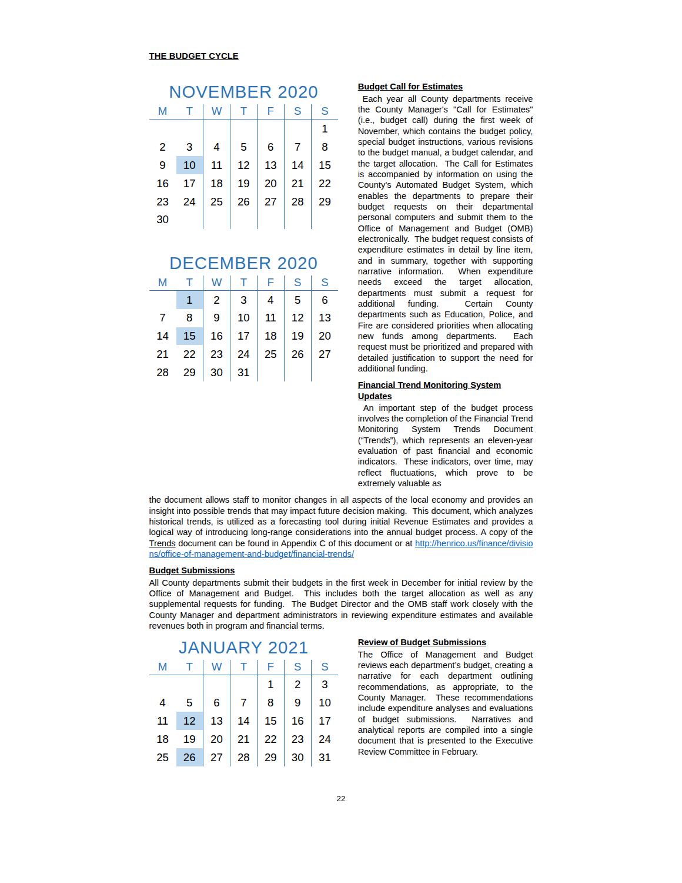THE BUDGET CYCLE
NOVEMBER 2020
| M | T | W | T | F | S | S |
| --- | --- | --- | --- | --- | --- | --- |
| | | | | | | 1 |
| 2 | 3 | 4 | 5 | 6 | 7 | 8 |
| 9 | 10 | 11 | 12 | 13 | 14 | 15 |
| 16 | 17 | 18 | 19 | 20 | 21 | 22 |
| 23 | 24 | 25 | 26 | 27 | 28 | 29 |
| 30 | | | | | | |
DECEMBER 2020
| M | T | W | T | F | S | S |
| --- | --- | --- | --- | --- | --- | --- |
| | 1 | 2 | 3 | 4 | 5 | 6 |
| 7 | 8 | 9 | 10 | 11 | 12 | 13 |
| 14 | 15 | 16 | 17 | 18 | 19 | 20 |
| 21 | 22 | 23 | 24 | 25 | 26 | 27 |
| 28 | 29 | 30 | 31 | | | |
Budget Call for Estimates
Each year all County departments receive the County Manager's "Call for Estimates" (i.e., budget call) during the first week of November, which contains the budget policy, special budget instructions, various revisions to the budget manual, a budget calendar, and the target allocation. The Call for Estimates is accompanied by information on using the County’s Automated Budget System, which enables the departments to prepare their budget requests on their departmental personal computers and submit them to the Office of Management and Budget (OMB) electronically. The budget request consists of expenditure estimates in detail by line item, and in summary, together with supporting narrative information. When expenditure needs exceed the target allocation, departments must submit a request for additional funding. Certain County departments such as Education, Police, and Fire are considered priorities when allocating new funds among departments. Each request must be prioritized and prepared with detailed justification to support the need for additional funding.
Financial Trend Monitoring System Updates
An important step of the budget process involves the completion of the Financial Trend Monitoring System Trends Document (“Trends”), which represents an eleven-year evaluation of past financial and economic indicators. These indicators, over time, may reflect fluctuations, which prove to be extremely valuable as
the document allows staff to monitor changes in all aspects of the local economy and provides an insight into possible trends that may impact future decision making. This document, which analyzes historical trends, is utilized as a forecasting tool during initial Revenue Estimates and provides a logical way of introducing long-range considerations into the annual budget process. A copy of the Trends document can be found in Appendix C of this document or at http://henrico.us/finance/divisions/office-of-management-and-budget/financial-trends/
Budget Submissions
All County departments submit their budgets in the first week in December for initial review by the Office of Management and Budget. This includes both the target allocation as well as any supplemental requests for funding. The Budget Director and the OMB staff work closely with the County Manager and department administrators in reviewing expenditure estimates and available revenues both in program and financial terms.
JANUARY 2021
| M | T | W | T | F | S | S |
| --- | --- | --- | --- | --- | --- | --- |
| | | | | 1 | 2 | 3 |
| 4 | 5 | 6 | 7 | 8 | 9 | 10 |
| 11 | 12 | 13 | 14 | 15 | 16 | 17 |
| 18 | 19 | 20 | 21 | 22 | 23 | 24 |
| 25 | 26 | 27 | 28 | 29 | 30 | 31 |
Review of Budget Submissions
The Office of Management and Budget reviews each department’s budget, creating a narrative for each department outlining recommendations, as appropriate, to the County Manager. These recommendations include expenditure analyses and evaluations of budget submissions. Narratives and analytical reports are compiled into a single document that is presented to the Executive Review Committee in February.
22